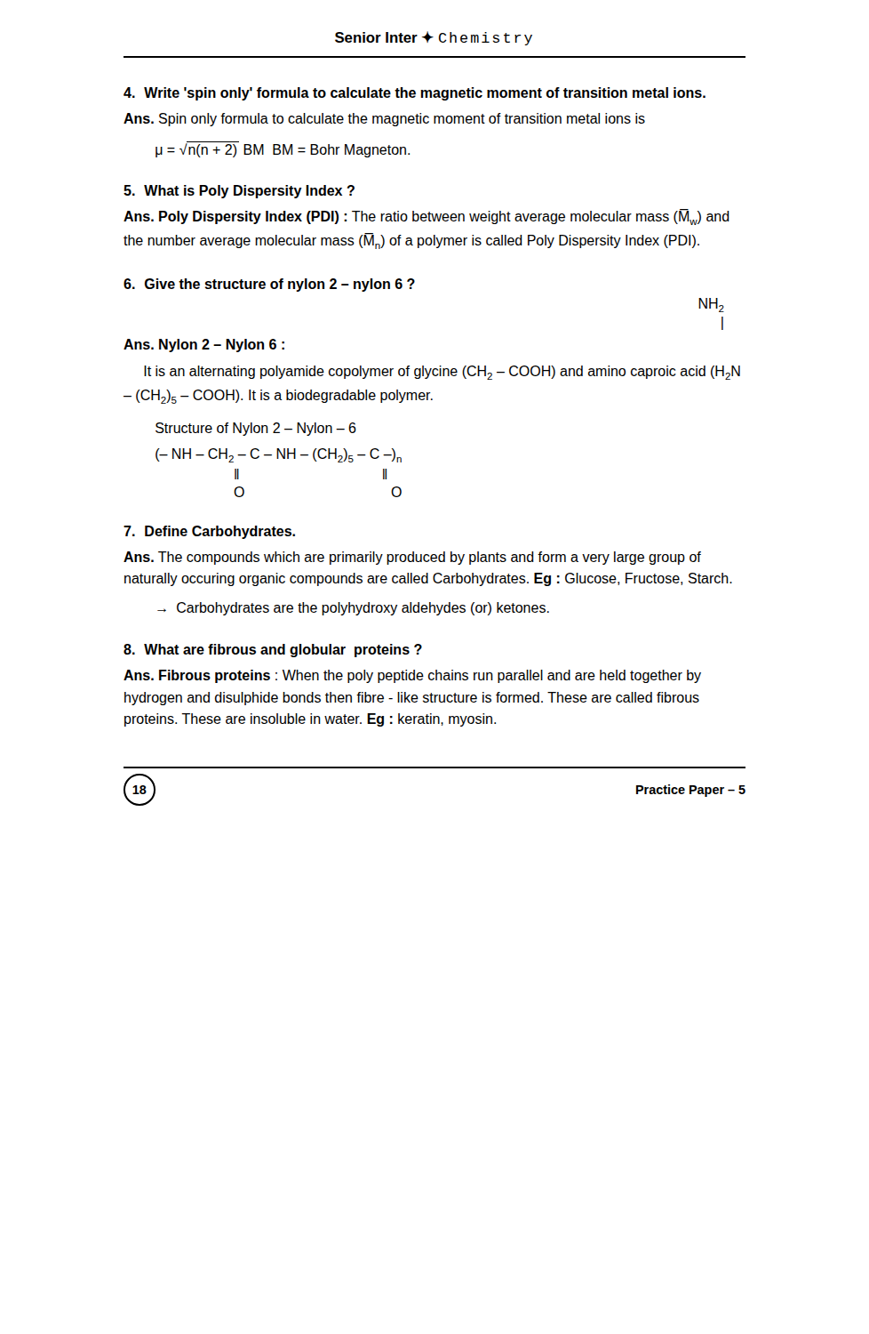Senior Inter ✦ Chemistry
4. Write 'spin only' formula to calculate the magnetic moment of transition metal ions.
Ans. Spin only formula to calculate the magnetic moment of transition metal ions is
μ = √n(n + 2) BM BM = Bohr Magneton.
5. What is Poly Dispersity Index ?
Ans. Poly Dispersity Index (PDI) : The ratio between weight average molecular mass (M̅w) and the number average molecular mass (M̅n) of a polymer is called Poly Dispersity Index (PDI).
6. Give the structure of nylon 2 – nylon 6 ?
NH2
|
Ans. Nylon 2 – Nylon 6 :
It is an alternating polyamide copolymer of glycine (CH2 – COOH) and amino caproic acid (H2N – (CH2)5 – COOH). It is a biodegradable polymer.
Structure of Nylon 2 – Nylon – 6
(– NH – CH2 – C – NH – (CH2)5 – C –)n ‖ ‖ O O
7. Define Carbohydrates.
Ans. The compounds which are primarily produced by plants and form a very large group of naturally occuring organic compounds are called Carbohydrates. Eg : Glucose, Fructose, Starch.
→ Carbohydrates are the polyhydroxy aldehydes (or) ketones.
8. What are fibrous and globular proteins ?
Ans. Fibrous proteins : When the poly peptide chains run parallel and are held together by hydrogen and disulphide bonds then fibre - like structure is formed. These are called fibrous proteins. These are insoluble in water. Eg : keratin, myosin.
18 Practice Paper – 5